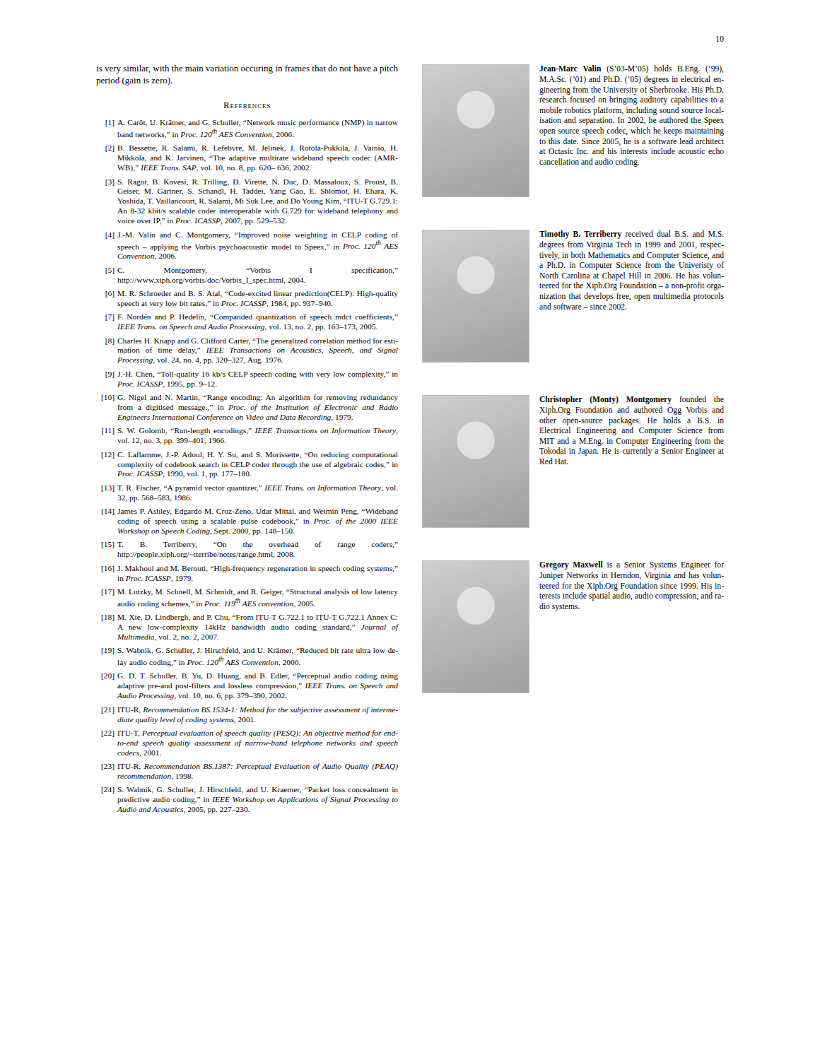10
is very similar, with the main variation occuring in frames that do not have a pitch period (gain is zero).
References
1 A. Carôt, U. Krämer, and G. Schuller, “Network music performance (NMP) in narrow band networks,” in Proc. 120th AES Convention, 2006.
2 B. Bessette, R. Salami, R. Lefebvre, M. Jelinek, J. Rotola-Pukkila, J. Vainio, H. Mikkola, and K. Jarvinen, “The adaptive multirate wideband speech codec (AMR-WB),” IEEE Trans. SAP, vol. 10, no. 8, pp. 620– 636, 2002.
3 S. Ragot, B. Kovesi, R. Trilling, D. Virette, N. Duc, D. Massaloux, S. Proust, B. Geiser, M. Gartner, S. Schandl, H. Taddei, Yang Gao, E. Shlomot, H. Ehara, K. Yoshida, T. Vaillancourt, R. Salami, Mi Suk Lee, and Do Young Kim, “ITU-T G.729.1: An 8-32 kbit/s scalable coder interoperable with G.729 for wideband telephony and voice over IP,” in Proc. ICASSP, 2007, pp. 529–532.
4 J.-M. Valin and C. Montgomery, “Improved noise weighting in CELP coding of speech – applying the Vorbis psychoacoustic model to Speex,” in Proc. 120th AES Convention, 2006.
5 C. Montgomery, “Vorbis I specification,” http://www.xiph.org/vorbis/doc/Vorbis_I_spec.html, 2004.
6 M. R. Schroeder and B. S. Atal, “Code-excited linear prediction(CELP): High-quality speech at very low bit rates,” in Proc. ICASSP, 1984, pp. 937–940.
7 F. Nordén and P. Hedelin, “Companded quantization of speech mdct coefficients,” IEEE Trans. on Speech and Audio Processing, vol. 13, no. 2, pp. 163–173, 2005.
8 Charles H. Knapp and G. Clifford Carter, “The generalized correlation method for estimation of time delay,” IEEE Transactions on Acoustics, Speech, and Signal Processing, vol. 24, no. 4, pp. 320–327, Aug. 1976.
9 J.-H. Chen, “Toll-quality 16 kb/s CELP speech coding with very low complexity,” in Proc. ICASSP, 1995, pp. 9–12.
10 G. Nigel and N. Martin, “Range encoding: An algorithm for removing redundancy from a digitised message.,” in Proc. of the Institution of Electronic and Radio Engineers International Conference on Video and Data Recording, 1979.
11 S. W. Golomb, “Run-length encodings,” IEEE Transactions on Information Theory, vol. 12, no. 3, pp. 399–401, 1966.
12 C. Laflamme, J.-P. Adoul, H. Y. Su, and S. Morissette, “On reducing computational complexity of codebook search in CELP coder through the use of algebraic codes,” in Proc. ICASSP, 1990, vol. 1, pp. 177–180.
13 T. R. Fischer, “A pyramid vector quantizer,” IEEE Trans. on Information Theory, vol. 32, pp. 568–583, 1986.
14 James P. Ashley, Edgardo M. Cruz-Zeno, Udar Mittal, and Weimin Peng, “Wideband coding of speech using a scalable pulse codebook,” in Proc. of the 2000 IEEE Workshop on Speech Coding, Sept. 2000, pp. 148–150.
15 T. B. Terriberry, “On the overhead of range coders,” http://people.xiph.org/~tterribe/notes/range.html, 2008.
16 J. Makhoul and M. Berouti, “High-frequency regeneration in speech coding systems,” in Proc. ICASSP, 1979.
17 M. Lutzky, M. Schnell, M. Schmidt, and R. Geiger, “Structural analysis of low latency audio coding schemes,” in Proc. 119th AES convention, 2005.
18 M. Xie, D. Lindbergh, and P. Chu, “From ITU-T G.722.1 to ITU-T G.722.1 Annex C: A new low-complexity 14kHz bandwidth audio coding standard,” Journal of Multimedia, vol. 2, no. 2, 2007.
19 S. Wabnik, G. Schuller, J. Hirschfeld, and U. Krämer, “Reduced bit rate ultra low delay audio coding,” in Proc. 120th AES Convention, 2006.
20 G. D. T. Schuller, B. Yu, D. Huang, and B. Edler, “Perceptual audio coding using adaptive pre-and post-filters and lossless compression,” IEEE Trans. on Speech and Audio Processing, vol. 10, no. 6, pp. 379–390, 2002.
21 ITU-R, Recommendation BS.1534-1: Method for the subjective assessment of intermediate quality level of coding systems, 2001.
22 ITU-T, Perceptual evaluation of speech quality (PESQ): An objective method for end-to-end speech quality assessment of narrow-band telephone networks and speech codecs, 2001.
23 ITU-R, Recommendation BS.1387: Perceptual Evaluation of Audio Quality (PEAQ) recommendation, 1998.
24 S. Wabnik, G. Schuller, J. Hirschfeld, and U. Kraemer, “Packet loss concealment in predictive audio coding,” in IEEE Workshop on Applications of Signal Processing to Audio and Acoustics, 2005, pp. 227–230.
Jean-Marc Valin (S’03-M’05) holds B.Eng. (’99), M.A.Sc. (’01) and Ph.D. (’05) degrees in electrical engineering from the University of Sherbrooke. His Ph.D. research focused on bringing auditory capabilities to a mobile robotics platform, including sound source localisation and separation. In 2002, he authored the Speex open source speech codec, which he keeps maintaining to this date. Since 2005, he is a software lead architect at Octasic Inc. and his interests include acoustic echo cancellation and audio coding.
Timothy B. Terriberry received dual B.S. and M.S. degrees from Virginia Tech in 1999 and 2001, respectively, in both Mathematics and Computer Science, and a Ph.D. in Computer Science from the Univeristy of North Carolina at Chapel Hill in 2006. He has volunteered for the Xiph.Org Foundation – a non-profit organization that develops free, open multimedia protocols and software – since 2002.
Christopher (Monty) Montgomery founded the Xiph.Org Foundation and authored Ogg Vorbis and other open-source packages. He holds a B.S. in Electrical Engineering and Computer Science from MIT and a M.Eng. in Computer Engineering from the Tokodai in Japan. He is currently a Senior Engineer at Red Hat.
Gregory Maxwell is a Senior Systems Engineer for Juniper Networks in Herndon, Virginia and has volunteered for the Xiph.Org Foundation since 1999. His interests include spatial audio, audio compression, and radio systems.